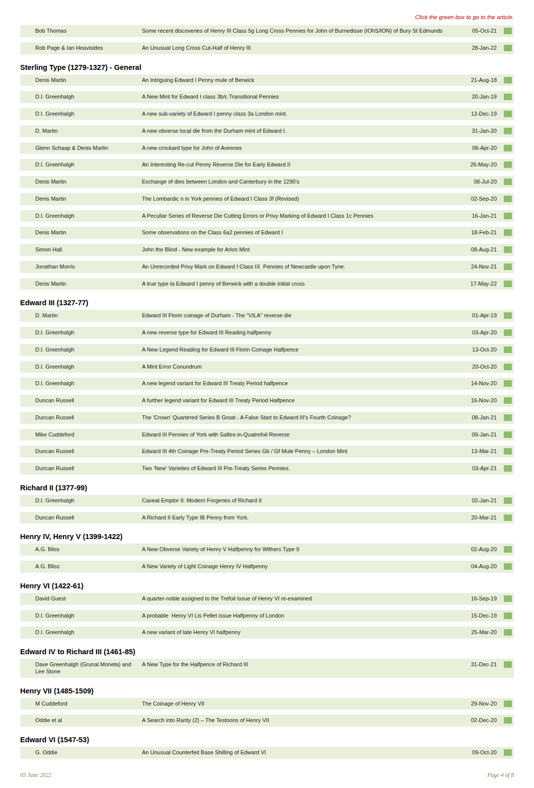Click the green box to go to the article.
| Bob Thomas | Some recent discoveries of Henry III Class 5g Long Cross Pennies for John of Burnedisse (IOhS/ION) of Bury St Edmunds | 05-Oct-21 | |
| Rob Page & Ian Heavisides | An Unusual Long Cross Cut-Half of Henry III | 28-Jan-22 | |
Sterling Type (1279-1327) - General
| Denis Martin | An Intriguing Edward I Penny mule of Berwick | 21-Aug-18 | |
| D.I. Greenhalgh | A New Mint for Edward I class 3b/c Transitional Pennies | 20-Jan-19 | |
| D.I. Greenhalgh | A new sub-variety of Edward I penny class 3a London mint. | 13-Dec-19 | |
| D. Martin | A new obverse local die from the Durham mint of Edward I. | 31-Jan-20 | |
| Glenn Schaap & Denis Martin | A new crockard type for John of Avesnes | 06-Apr-20 | |
| D.I. Greenhalgh | An Interesting Re-cut Penny Reverse Die for Early Edward II | 26-May-20 | |
| Denis Martin | Exchange of dies between London and Canterbury in the 1290's | 08-Jul-20 | |
| Denis Martin | The Lombardic n in York pennies of Edward I Class 3f (Revised) | 02-Sep-20 | |
| D.I. Greenhalgh | A Peculiar Series of Reverse Die Cutting Errors or Privy Marking of Edward I Class 1c Pennies | 16-Jan-21 | |
| Denis Martin | Some observations on the Class 6a2 pennies of Edward I | 18-Feb-21 | |
| Simon Hall | John the Blind - New example for Arlon Mint | 08-Aug-21 | |
| Jonathan Morris | An Unrecorded Privy Mark on Edward I Class IX Pennies of Newcastle upon Tyne. | 24-Nov-21 | |
| Denis Martin | A true type Ia Edward I penny of Berwick with a double initial cross | 17-May-22 | |
Edward III (1327-77)
| D. Martin | Edward III Florin coinage of Durham - The "VILA" reverse die | 01-Apr-19 | |
| D.I. Greenhalgh | A new reverse type for Edward III Reading halfpenny | 03-Apr-20 | |
| D.I. Greenhalgh | A New Legend Reading for Edward III Florin Coinage Halfpence | 13-Oct-20 | |
| D.I. Greenhalgh | A Mint Error Conundrum | 20-Oct-20 | |
| D.I. Greenhalgh | A new legend variant for Edward III Treaty Period halfpence | 14-Nov-20 | |
| Duncan Russell | A further legend variant for Edward III Treaty Period Halfpence | 16-Nov-20 | |
| Duncan Russell | The 'Crown' Quartered Series B Groat - A False Start to Edward III's Fourth Coinage? | 08-Jan-21 | |
| Mike Cuddeford | Edward III Pennies of York with Saltire-in-Quatrefoil Reverse | 09-Jan-21 | |
| Duncan Russell | Edward III 4th Coinage Pre-Treaty Period Series Gb / Gf Mule Penny – London Mint | 13-Mar-21 | |
| Duncan Russell | Two 'New' Varieties of Edward III Pre-Treaty Series Pennies. | 03-Apr-21 | |
Richard II (1377-99)
| D.I. Greenhalgh | Caveat Emptor II: Modern Forgeries of Richard II | 02-Jan-21 | |
| Duncan Russell | A Richard II Early Type IB Penny from York. | 20-Mar-21 | |
Henry IV, Henry V (1399-1422)
| A.G. Bliss | A New Obverse Variety of Henry V Halfpenny for Withers Type 9 | 02-Aug-20 | |
| A.G. Bliss | A New Variety of Light Coinage Henry IV Halfpenny | 04-Aug-20 | |
Henry VI (1422-61)
| David Guest | A quarter-noble assigned to the Trefoil Issue of Henry VI re-examined | 16-Sep-19 | |
| D.I. Greenhalgh | A probable Henry VI Lis Pellet issue Halfpenny of London | 15-Dec-19 | |
| D.I. Greenhalgh | A new variant of late Henry VI halfpenny | 25-Mar-20 | |
Edward IV to Richard III (1461-85)
| Dave Greenhalgh (Grunal Moneta) and Lee Stone | A New Type for the Halfpence of Richard III | 31-Dec-21 | |
Henry VII (1485-1509)
| M Cuddeford | The Coinage of Henry VII | 29-Nov-20 | |
| Oddie et al | A Search into Rarity (2) – The Testoons of Henry VII | 02-Dec-20 | |
Edward VI (1547-53)
| G. Oddie | An Unusual Counterfeit Base Shilling of Edward VI | 09-Oct-20 | |
03 June 2022 Page 4 of 8